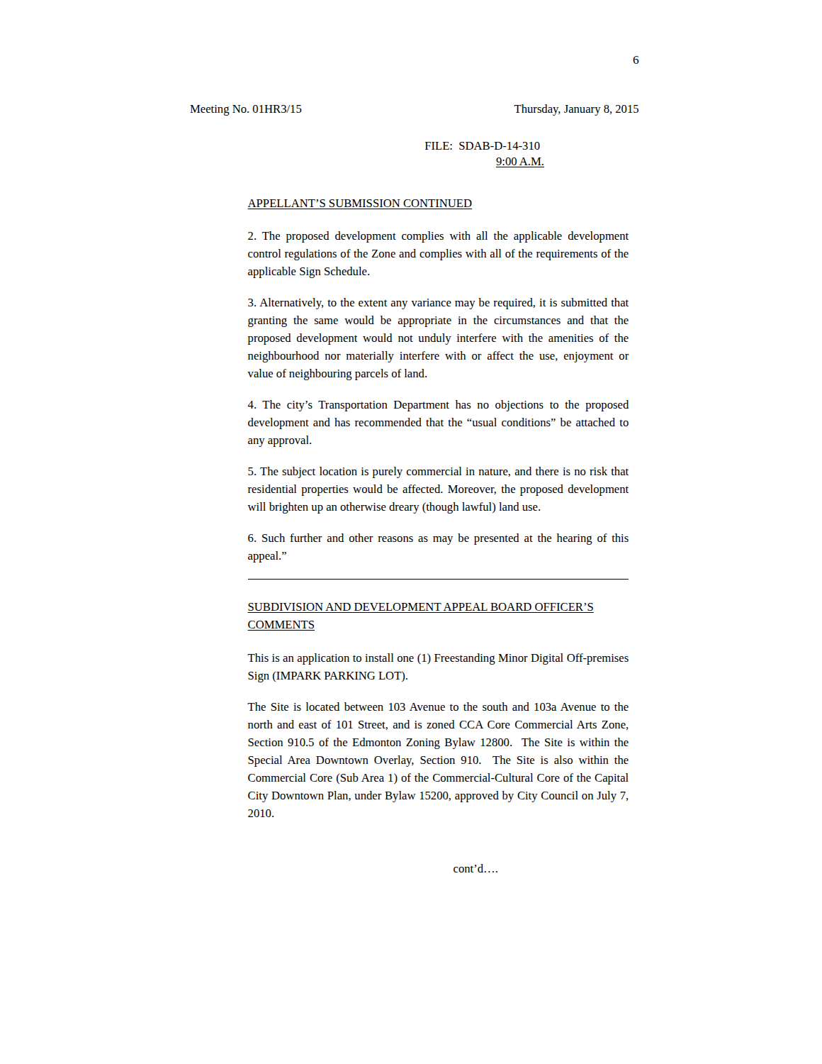6
Meeting No. 01HR3/15
Thursday, January 8, 2015
FILE: SDAB-D-14-310
9:00 A.M.
APPELLANT’S SUBMISSION CONTINUED
2. The proposed development complies with all the applicable development control regulations of the Zone and complies with all of the requirements of the applicable Sign Schedule.
3. Alternatively, to the extent any variance may be required, it is submitted that granting the same would be appropriate in the circumstances and that the proposed development would not unduly interfere with the amenities of the neighbourhood nor materially interfere with or affect the use, enjoyment or value of neighbouring parcels of land.
4. The city’s Transportation Department has no objections to the proposed development and has recommended that the “usual conditions” be attached to any approval.
5. The subject location is purely commercial in nature, and there is no risk that residential properties would be affected. Moreover, the proposed development will brighten up an otherwise dreary (though lawful) land use.
6. Such further and other reasons as may be presented at the hearing of this appeal.”
SUBDIVISION AND DEVELOPMENT APPEAL BOARD OFFICER’S COMMENTS
This is an application to install one (1) Freestanding Minor Digital Off-premises Sign (IMPARK PARKING LOT).
The Site is located between 103 Avenue to the south and 103a Avenue to the north and east of 101 Street, and is zoned CCA Core Commercial Arts Zone, Section 910.5 of the Edmonton Zoning Bylaw 12800. The Site is within the Special Area Downtown Overlay, Section 910. The Site is also within the Commercial Core (Sub Area 1) of the Commercial-Cultural Core of the Capital City Downtown Plan, under Bylaw 15200, approved by City Council on July 7, 2010.
cont’d….